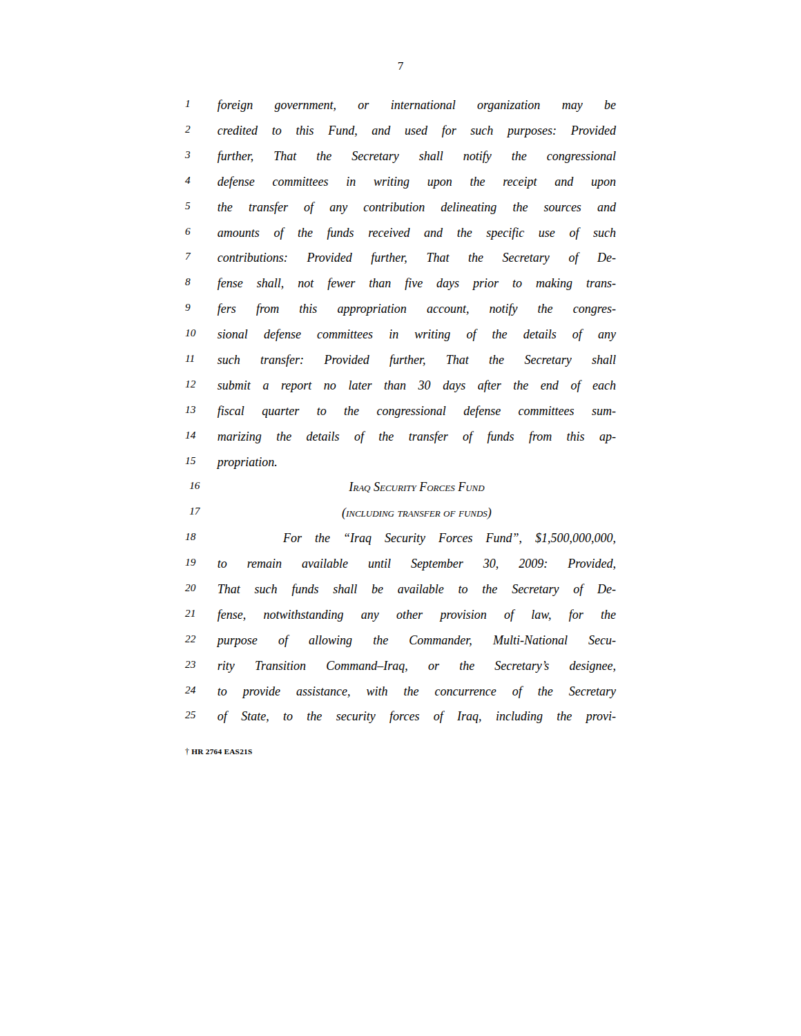7
foreign government, or international organization may be
credited to this Fund, and used for such purposes: Provided
further, That the Secretary shall notify the congressional
defense committees in writing upon the receipt and upon
the transfer of any contribution delineating the sources and
amounts of the funds received and the specific use of such
contributions: Provided further, That the Secretary of De-
fense shall, not fewer than five days prior to making trans-
fers from this appropriation account, notify the congres-
sional defense committees in writing of the details of any
such transfer: Provided further, That the Secretary shall
submit a report no later than 30 days after the end of each
fiscal quarter to the congressional defense committees sum-
marizing the details of the transfer of funds from this ap-
propriation.
Iraq Security Forces Fund
(including transfer of funds)
For the “Iraq Security Forces Fund”, $1,500,000,000,
to remain available until September 30, 2009: Provided,
That such funds shall be available to the Secretary of De-
fense, notwithstanding any other provision of law, for the
purpose of allowing the Commander, Multi-National Secu-
rity Transition Command–Iraq, or the Secretary’s designee,
to provide assistance, with the concurrence of the Secretary
of State, to the security forces of Iraq, including the provi-
† HR 2764 EAS21S